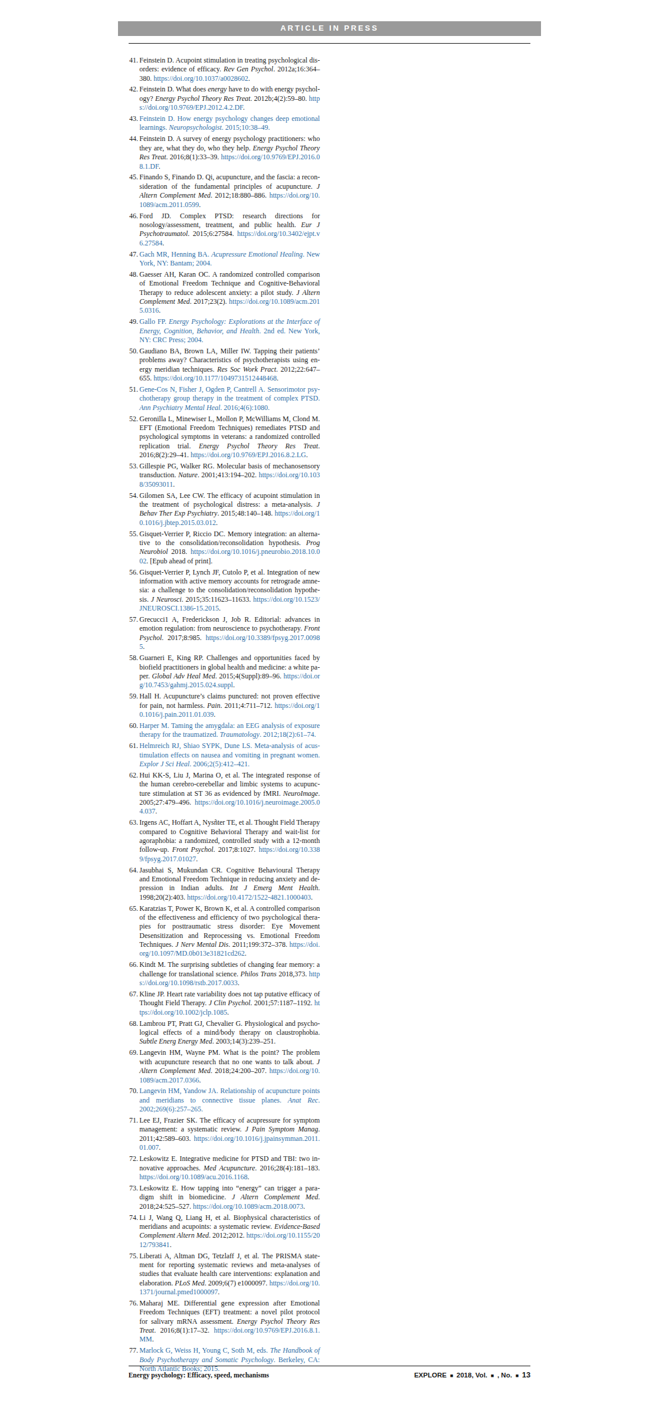ARTICLE IN PRESS
41. Feinstein D. Acupoint stimulation in treating psychological disorders: evidence of efficacy. Rev Gen Psychol. 2012a;16:364–380. https://doi.org/10.1037/a0028602.
42. Feinstein D. What does energy have to do with energy psychology? Energy Psychol Theory Res Treat. 2012b;4(2):59–80. https://doi.org/10.9769/EPJ.2012.4.2.DF.
43. Feinstein D. How energy psychology changes deep emotional learnings. Neuropsychologist. 2015;10:38–49.
44. Feinstein D. A survey of energy psychology practitioners: who they are, what they do, who they help. Energy Psychol Theory Res Treat. 2016;8(1):33–39. https://doi.org/10.9769/EPJ.2016.08.1.DF.
45. Finando S, Finando D. Qi, acupuncture, and the fascia: a reconsideration of the fundamental principles of acupuncture. J Altern Complement Med. 2012;18:880–886. https://doi.org/10.1089/acm.2011.0599.
46. Ford JD. Complex PTSD: research directions for nosology/assessment, treatment, and public health. Eur J Psychotraumatol. 2015;6:27584. https://doi.org/10.3402/ejpt.v6.27584.
47. Gach MR, Henning BA. Acupressure Emotional Healing. New York, NY: Bantam; 2004.
48. Gaesser AH, Karan OC. A randomized controlled comparison of Emotional Freedom Technique and Cognitive-Behavioral Therapy to reduce adolescent anxiety: a pilot study. J Altern Complement Med. 2017;23(2). https://doi.org/10.1089/acm.2015.0316.
49. Gallo FP. Energy Psychology: Explorations at the Interface of Energy, Cognition, Behavior, and Health. 2nd ed. New York, NY: CRC Press; 2004.
50. Gaudiano BA, Brown LA, Miller IW. Tapping their patients’ problems away? Characteristics of psychotherapists using energy meridian techniques. Res Soc Work Pract. 2012;22:647–655. https://doi.org/10.1177/1049731512448468.
51. Gene-Cos N, Fisher J, Ogden P, Cantrell A. Sensorimotor psychotherapy group therapy in the treatment of complex PTSD. Ann Psychiatry Mental Heal. 2016;4(6):1080.
52. Geronilla L, Minewiser L, Mollon P, McWilliams M, Clond M. EFT (Emotional Freedom Techniques) remediates PTSD and psychological symptoms in veterans: a randomized controlled replication trial. Energy Psychol Theory Res Treat. 2016;8(2):29–41. https://doi.org/10.9769/EPJ.2016.8.2.LG.
53. Gillespie PG, Walker RG. Molecular basis of mechanosensory transduction. Nature. 2001;413:194–202. https://doi.org/10.1038/35093011.
54. Gilomen SA, Lee CW. The efficacy of acupoint stimulation in the treatment of psychological distress: a meta-analysis. J Behav Ther Exp Psychiatry. 2015;48:140–148. https://doi.org/10.1016/j.jbtep.2015.03.012.
55. Gisquet-Verrier P, Riccio DC. Memory integration: an alternative to the consolidation/reconsolidation hypothesis. Prog Neurobiol 2018. https://doi.org/10.1016/j.pneurobio.2018.10.002. [Epub ahead of print].
56. Gisquet-Verrier P, Lynch JF, Cutolo P, et al. Integration of new information with active memory accounts for retrograde amnesia: a challenge to the consolidation/reconsolidation hypothesis. J Neurosci. 2015;35:11623–11633. https://doi.org/10.1523/JNEUROSCI.1386-15.2015.
57. Grecucci1 A, Frederickson J, Job R. Editorial: advances in emotion regulation: from neuroscience to psychotherapy. Front Psychol. 2017;8:985. https://doi.org/10.3389/fpsyg.2017.00985.
58. Guarneri E, King RP. Challenges and opportunities faced by biofield practitioners in global health and medicine: a white paper. Global Adv Heal Med. 2015;4(Suppl):89–96. https://doi.org/10.7453/gahmj.2015.024.suppl.
59. Hall H. Acupuncture’s claims punctured: not proven effective for pain, not harmless. Pain. 2011;4:711–712. https://doi.org/10.1016/j.pain.2011.01.039.
60. Harper M. Taming the amygdala: an EEG analysis of exposure therapy for the traumatized. Traumatology. 2012;18(2):61–74.
61. Helmreich RJ, Shiao SYPK, Dune LS. Meta-analysis of acustimulation effects on nausea and vomiting in pregnant women. Explor J Sci Heal. 2006;2(5):412–421.
62. Hui KK-S, Liu J, Marina O, et al. The integrated response of the human cerebro-cerebellar and limbic systems to acupuncture stimulation at ST 36 as evidenced by fMRI. NeuroImage. 2005;27:479–496. https://doi.org/10.1016/j.neuroimage.2005.04.037.
63. Irgens AC, Hoffart A, Nysñter TE, et al. Thought Field Therapy compared to Cognitive Behavioral Therapy and wait-list for agoraphobia: a randomized, controlled study with a 12-month follow-up. Front Psychol. 2017;8:1027. https://doi.org/10.3389/fpsyg.2017.01027.
64. Jasubhai S, Mukundan CR. Cognitive Behavioural Therapy and Emotional Freedom Technique in reducing anxiety and depression in Indian adults. Int J Emerg Ment Health. 1998;20(2):403. https://doi.org/10.4172/1522-4821.1000403.
65. Karatzias T, Power K, Brown K, et al. A controlled comparison of the effectiveness and efficiency of two psychological therapies for posttraumatic stress disorder: Eye Movement Desensitization and Reprocessing vs. Emotional Freedom Techniques. J Nerv Mental Dis. 2011;199:372–378. https://doi.org/10.1097/MD.0b013e31821cd262.
66. Kindt M. The surprising subtleties of changing fear memory: a challenge for translational science. Philos Trans 2018,373. https://doi.org/10.1098/rstb.2017.0033.
67. Kline JP. Heart rate variability does not tap putative efficacy of Thought Field Therapy. J Clin Psychol. 2001;57:1187–1192. https://doi.org/10.1002/jclp.1085.
68. Lambrou PT, Pratt GJ, Chevalier G. Physiological and psychological effects of a mind/body therapy on claustrophobia. Subtle Energ Energy Med. 2003;14(3):239–251.
69. Langevin HM, Wayne PM. What is the point? The problem with acupuncture research that no one wants to talk about. J Altern Complement Med. 2018;24:200–207. https://doi.org/10.1089/acm.2017.0366.
70. Langevin HM, Yandow JA. Relationship of acupuncture points and meridians to connective tissue planes. Anat Rec. 2002;269(6):257–265.
71. Lee EJ, Frazier SK. The efficacy of acupressure for symptom management: a systematic review. J Pain Symptom Manag. 2011;42:589–603. https://doi.org/10.1016/j.jpainsymman.2011.01.007.
72. Leskowitz E. Integrative medicine for PTSD and TBI: two innovative approaches. Med Acupuncture. 2016;28(4):181–183. https://doi.org/10.1089/acu.2016.1168.
73. Leskowitz E. How tapping into “energy” can trigger a paradigm shift in biomedicine. J Altern Complement Med. 2018;24:525–527. https://doi.org/10.1089/acm.2018.0073.
74. Li J, Wang Q, Liang H, et al. Biophysical characteristics of meridians and acupoints: a systematic review. Evidence-Based Complement Altern Med. 2012;2012. https://doi.org/10.1155/2012/793841.
75. Liberati A, Altman DG, Tetzlaff J, et al. The PRISMA statement for reporting systematic reviews and meta-analyses of studies that evaluate health care interventions: explanation and elaboration. PLoS Med. 2009;6(7) e1000097. https://doi.org/10.1371/journal.pmed1000097.
76. Maharaj ME. Differential gene expression after Emotional Freedom Techniques (EFT) treatment: a novel pilot protocol for salivary mRNA assessment. Energy Psychol Theory Res Treat. 2016;8(1):17–32. https://doi.org/10.9769/EPJ.2016.8.1.MM.
77. Marlock G, Weiss H, Young C, Soth M, eds. The Handbook of Body Psychotherapy and Somatic Psychology. Berkeley, CA: North Atlantic Books; 2015.
Energy psychology: Efficacy, speed, mechanisms
EXPLORE ■ 2018, Vol. ■ , No. ■ 13